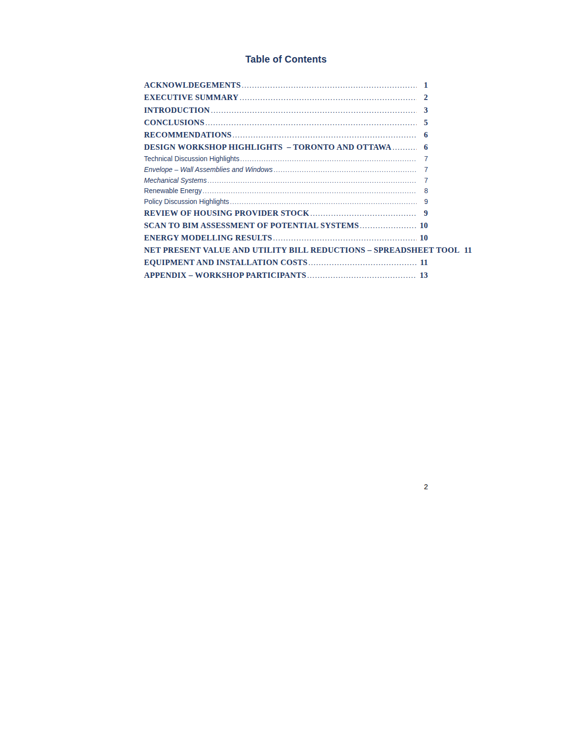Table of Contents
ACKNOWLDEGEMENTS .................................................................................................................................. 1
EXECUTIVE SUMMARY ................................................................................................................. 2
INTRODUCTION ............................................................................................................................. 3
CONCLUSIONS ............................................................................................................................... 5
RECOMMENDATIONS ................................................................................................................. 6
DESIGN WORKSHOP HIGHLIGHTS – TORONTO AND OTTAWA ........................................... 6
Technical Discussion Highlights ................................................................................................................. 7
Envelope – Wall Assemblies and Windows ............................................................................................... 7
Mechanical Systems .............................................................................................................................. 7
Renewable Energy ............................................................................................................................. 8
Policy Discussion Highlights .................................................................................................................... 9
REVIEW OF HOUSING PROVIDER STOCK ..................................................................................... 9
SCAN TO BIM ASSESSMENT OF POTENTIAL SYSTEMS ........................................................... 10
ENERGY MODELLING RESULTS ................................................................................................. 10
NET PRESENT VALUE AND UTILITY BILL REDUCTIONS – SPREADSHEET TOOL ........... 11
EQUIPMENT AND INSTALLATION COSTS ................................................................................ 11
APPENDIX – WORKSHOP PARTICIPANTS ................................................................................. 13
2